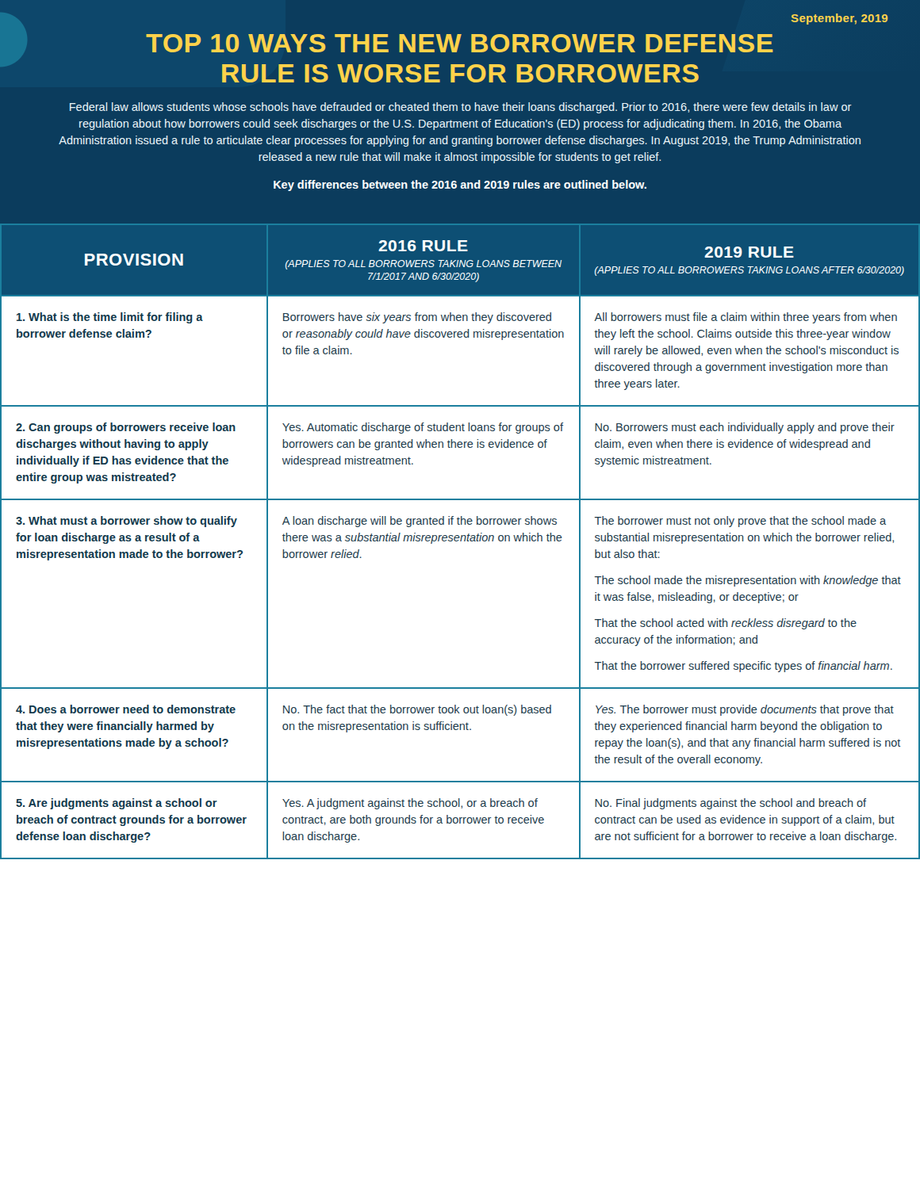September, 2019
Top 10 Ways the New Borrower Defense
Rule is Worse for Borrowers
Federal law allows students whose schools have defrauded or cheated them to have their loans discharged. Prior to 2016, there were few details in law or regulation about how borrowers could seek discharges or the U.S. Department of Education's (ED) process for adjudicating them. In 2016, the Obama Administration issued a rule to articulate clear processes for applying for and granting borrower defense discharges. In August 2019, the Trump Administration released a new rule that will make it almost impossible for students to get relief.
Key differences between the 2016 and 2019 rules are outlined below.
| Provision | 2016 Rule (Applies to all borrowers taking loans between 7/1/2017 and 6/30/2020) | 2019 Rule (Applies to all borrowers taking loans after 6/30/2020) |
| --- | --- | --- |
| 1. What is the time limit for filing a borrower defense claim? | Borrowers have six years from when they discovered or reasonably could have discovered misrepresentation to file a claim. | All borrowers must file a claim within three years from when they left the school. Claims outside this three-year window will rarely be allowed, even when the school's misconduct is discovered through a government investigation more than three years later. |
| 2. Can groups of borrowers receive loan discharges without having to apply individually if ED has evidence that the entire group was mistreated? | Yes. Automatic discharge of student loans for groups of borrowers can be granted when there is evidence of widespread mistreatment. | No. Borrowers must each individually apply and prove their claim, even when there is evidence of widespread and systemic mistreatment. |
| 3. What must a borrower show to qualify for loan discharge as a result of a misrepresentation made to the borrower? | A loan discharge will be granted if the borrower shows there was a substantial misrepresentation on which the borrower relied . | The borrower must not only prove that the school made a substantial misrepresentation on which the borrower relied, but also that: The school made the misrepresentation with knowledge that it was false, misleading, or deceptive; or That the school acted with reckless disregard to the accuracy of the information; and That the borrower suffered specific types of financial harm . |
| 4. Does a borrower need to demonstrate that they were financially harmed by misrepresentations made by a school? | No. The fact that the borrower took out loan(s) based on the misrepresentation is sufficient. | Yes. The borrower must provide documents that prove that they experienced financial harm beyond the obligation to repay the loan(s), and that any financial harm suffered is not the result of the overall economy. |
| 5. Are judgments against a school or breach of contract grounds for a borrower defense loan discharge? | Yes. A judgment against the school, or a breach of contract, are both grounds for a borrower to receive loan discharge. | No. Final judgments against the school and breach of contract can be used as evidence in support of a claim, but are not sufficient for a borrower to receive a loan discharge. |